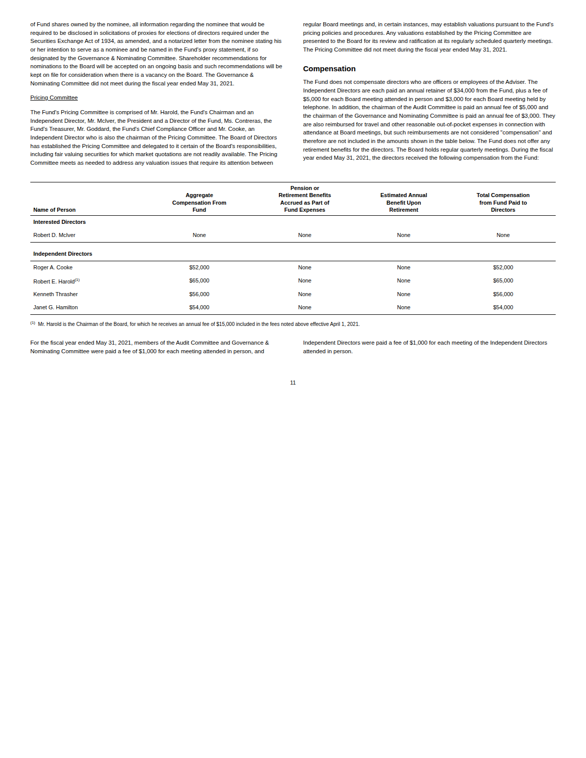of Fund shares owned by the nominee, all information regarding the nominee that would be required to be disclosed in solicitations of proxies for elections of directors required under the Securities Exchange Act of 1934, as amended, and a notarized letter from the nominee stating his or her intention to serve as a nominee and be named in the Fund's proxy statement, if so designated by the Governance & Nominating Committee. Shareholder recommendations for nominations to the Board will be accepted on an ongoing basis and such recommendations will be kept on file for consideration when there is a vacancy on the Board. The Governance & Nominating Committee did not meet during the fiscal year ended May 31, 2021.
Pricing Committee
The Fund's Pricing Committee is comprised of Mr. Harold, the Fund's Chairman and an Independent Director, Mr. McIver, the President and a Director of the Fund, Ms. Contreras, the Fund's Treasurer, Mr. Goddard, the Fund's Chief Compliance Officer and Mr. Cooke, an Independent Director who is also the chairman of the Pricing Committee. The Board of Directors has established the Pricing Committee and delegated to it certain of the Board's responsibilities, including fair valuing securities for which market quotations are not readily available. The Pricing Committee meets as needed to address any valuation issues that require its attention between regular Board meetings and, in certain instances, may establish valuations pursuant to the Fund's pricing policies and procedures. Any valuations established by the Pricing Committee are presented to the Board for its review and ratification at its regularly scheduled quarterly meetings. The Pricing Committee did not meet during the fiscal year ended May 31, 2021.
Compensation
The Fund does not compensate directors who are officers or employees of the Adviser. The Independent Directors are each paid an annual retainer of $34,000 from the Fund, plus a fee of $5,000 for each Board meeting attended in person and $3,000 for each Board meeting held by telephone. In addition, the chairman of the Audit Committee is paid an annual fee of $5,000 and the chairman of the Governance and Nominating Committee is paid an annual fee of $3,000. They are also reimbursed for travel and other reasonable out-of-pocket expenses in connection with attendance at Board meetings, but such reimbursements are not considered "compensation" and therefore are not included in the amounts shown in the table below. The Fund does not offer any retirement benefits for the directors. The Board holds regular quarterly meetings. During the fiscal year ended May 31, 2021, the directors received the following compensation from the Fund:
| Name of Person | Aggregate Compensation From Fund | Pension or Retirement Benefits Accrued as Part of Fund Expenses | Estimated Annual Benefit Upon Retirement | Total Compensation from Fund Paid to Directors |
| --- | --- | --- | --- | --- |
| Interested Directors | | | | |
| Robert D. McIver | None | None | None | None |
| Independent Directors | | | | |
| Roger A. Cooke | $52,000 | None | None | $52,000 |
| Robert E. Harold (1) | $65,000 | None | None | $65,000 |
| Kenneth Thrasher | $56,000 | None | None | $56,000 |
| Janet G. Hamilton | $54,000 | None | None | $54,000 |
(1) Mr. Harold is the Chairman of the Board, for which he receives an annual fee of $15,000 included in the fees noted above effective April 1, 2021.
For the fiscal year ended May 31, 2021, members of the Audit Committee and Governance & Nominating Committee were paid a fee of $1,000 for each meeting attended in person, and Independent Directors were paid a fee of $1,000 for each meeting of the Independent Directors attended in person.
11